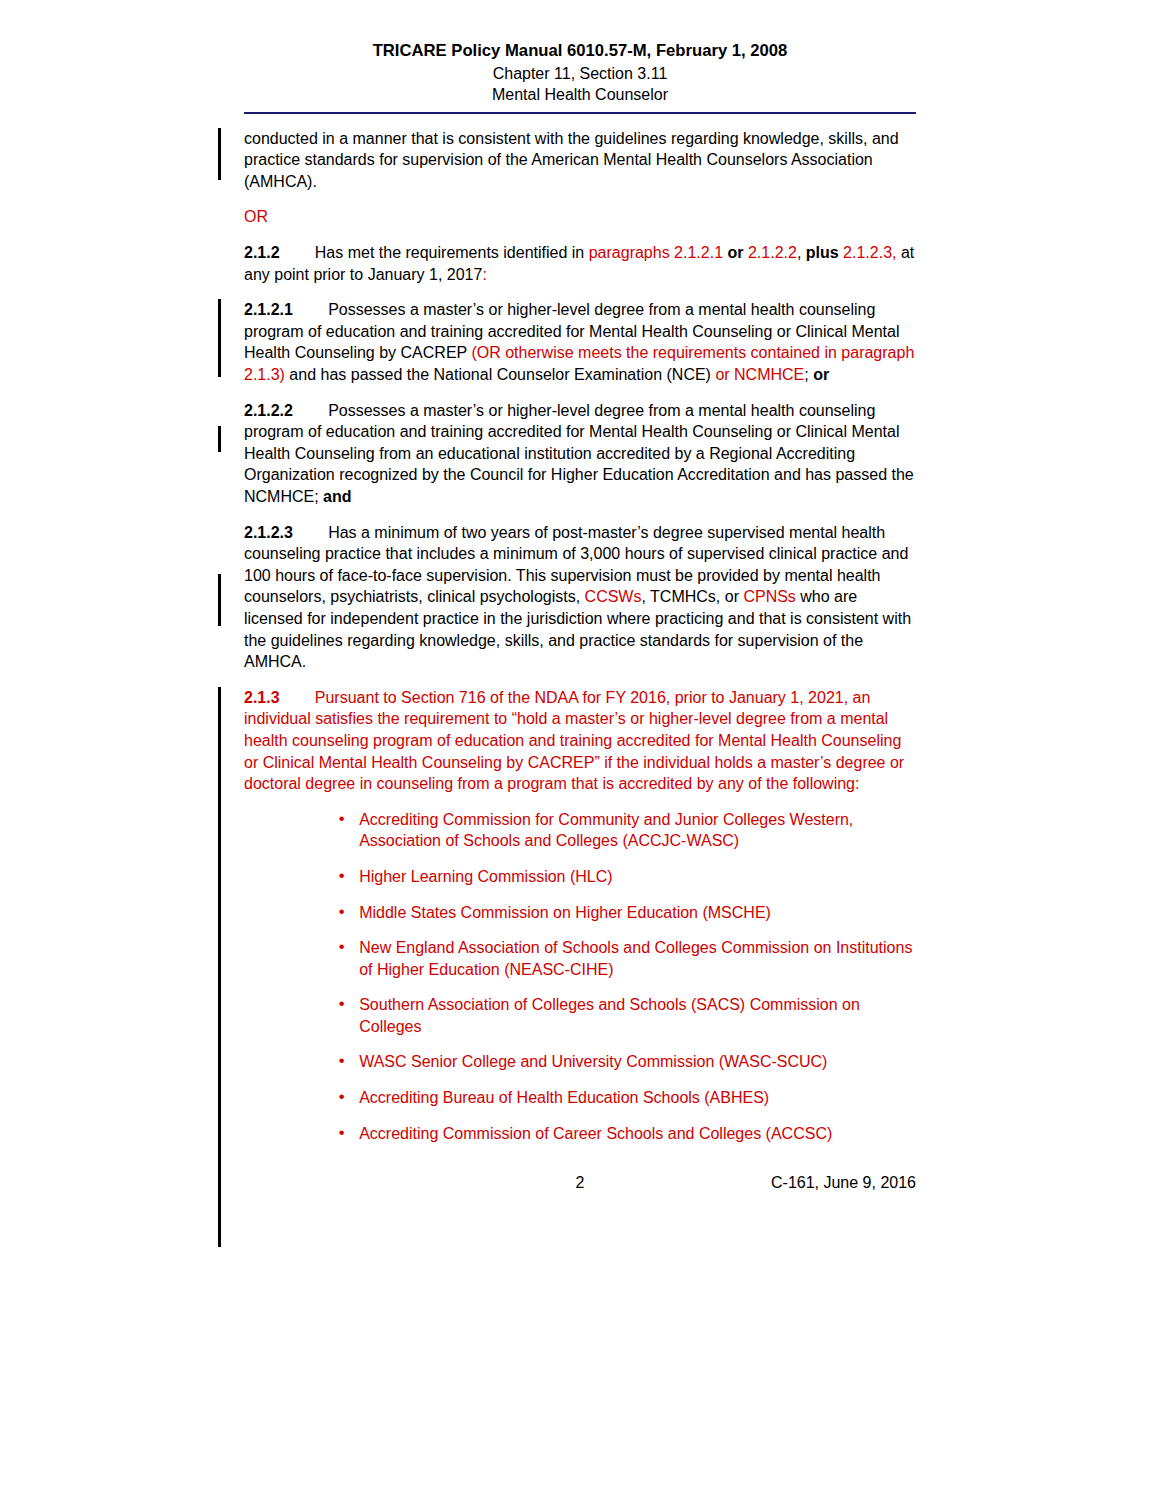TRICARE Policy Manual 6010.57-M, February 1, 2008
Chapter 11, Section 3.11
Mental Health Counselor
conducted in a manner that is consistent with the guidelines regarding knowledge, skills, and practice standards for supervision of the American Mental Health Counselors Association (AMHCA).
OR
2.1.2 Has met the requirements identified in paragraphs 2.1.2.1 or 2.1.2.2, plus 2.1.2.3, at any point prior to January 1, 2017:
2.1.2.1 Possesses a master’s or higher-level degree from a mental health counseling program of education and training accredited for Mental Health Counseling or Clinical Mental Health Counseling by CACREP (OR otherwise meets the requirements contained in paragraph 2.1.3) and has passed the National Counselor Examination (NCE) or NCMHCE; or
2.1.2.2 Possesses a master’s or higher-level degree from a mental health counseling program of education and training accredited for Mental Health Counseling or Clinical Mental Health Counseling from an educational institution accredited by a Regional Accrediting Organization recognized by the Council for Higher Education Accreditation and has passed the NCMHCE; and
2.1.2.3 Has a minimum of two years of post-master’s degree supervised mental health counseling practice that includes a minimum of 3,000 hours of supervised clinical practice and 100 hours of face-to-face supervision. This supervision must be provided by mental health counselors, psychiatrists, clinical psychologists, CCSWs, TCMHCs, or CPNSs who are licensed for independent practice in the jurisdiction where practicing and that is consistent with the guidelines regarding knowledge, skills, and practice standards for supervision of the AMHCA.
2.1.3 Pursuant to Section 716 of the NDAA for FY 2016, prior to January 1, 2021, an individual satisfies the requirement to “hold a master’s or higher-level degree from a mental health counseling program of education and training accredited for Mental Health Counseling or Clinical Mental Health Counseling by CACREP” if the individual holds a master’s degree or doctoral degree in counseling from a program that is accredited by any of the following:
Accrediting Commission for Community and Junior Colleges Western, Association of Schools and Colleges (ACCJC-WASC)
Higher Learning Commission (HLC)
Middle States Commission on Higher Education (MSCHE)
New England Association of Schools and Colleges Commission on Institutions of Higher Education (NEASC-CIHE)
Southern Association of Colleges and Schools (SACS) Commission on Colleges
WASC Senior College and University Commission (WASC-SCUC)
Accrediting Bureau of Health Education Schools (ABHES)
Accrediting Commission of Career Schools and Colleges (ACCSC)
2 C-161, June 9, 2016